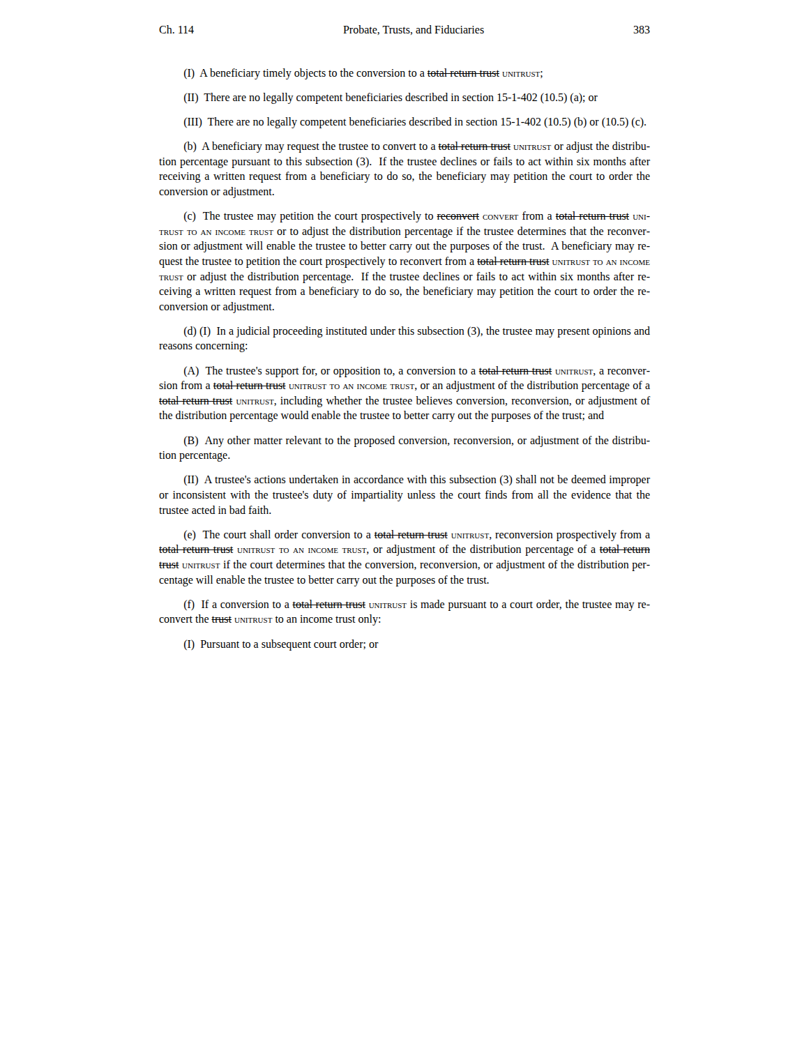Ch. 114 Probate, Trusts, and Fiduciaries 383
(I) A beneficiary timely objects to the conversion to a total return trust unitrust;
(II) There are no legally competent beneficiaries described in section 15-1-402 (10.5) (a); or
(III) There are no legally competent beneficiaries described in section 15-1-402 (10.5) (b) or (10.5) (c).
(b) A beneficiary may request the trustee to convert to a total return trust unitrust or adjust the distribution percentage pursuant to this subsection (3). If the trustee declines or fails to act within six months after receiving a written request from a beneficiary to do so, the beneficiary may petition the court to order the conversion or adjustment.
(c) The trustee may petition the court prospectively to reconvert convert from a total return trust unitrust to an income trust or to adjust the distribution percentage if the trustee determines that the reconversion or adjustment will enable the trustee to better carry out the purposes of the trust. A beneficiary may request the trustee to petition the court prospectively to reconvert from a total return trust unitrust to an income trust or adjust the distribution percentage. If the trustee declines or fails to act within six months after receiving a written request from a beneficiary to do so, the beneficiary may petition the court to order the reconversion or adjustment.
(d) (I) In a judicial proceeding instituted under this subsection (3), the trustee may present opinions and reasons concerning:
(A) The trustee's support for, or opposition to, a conversion to a total return trust unitrust, a reconversion from a total return trust unitrust to an income trust, or an adjustment of the distribution percentage of a total return trust unitrust, including whether the trustee believes conversion, reconversion, or adjustment of the distribution percentage would enable the trustee to better carry out the purposes of the trust; and
(B) Any other matter relevant to the proposed conversion, reconversion, or adjustment of the distribution percentage.
(II) A trustee's actions undertaken in accordance with this subsection (3) shall not be deemed improper or inconsistent with the trustee's duty of impartiality unless the court finds from all the evidence that the trustee acted in bad faith.
(e) The court shall order conversion to a total return trust unitrust, reconversion prospectively from a total return trust unitrust to an income trust, or adjustment of the distribution percentage of a total return trust unitrust if the court determines that the conversion, reconversion, or adjustment of the distribution percentage will enable the trustee to better carry out the purposes of the trust.
(f) If a conversion to a total return trust unitrust is made pursuant to a court order, the trustee may reconvert the trust unitrust to an income trust only:
(I) Pursuant to a subsequent court order; or